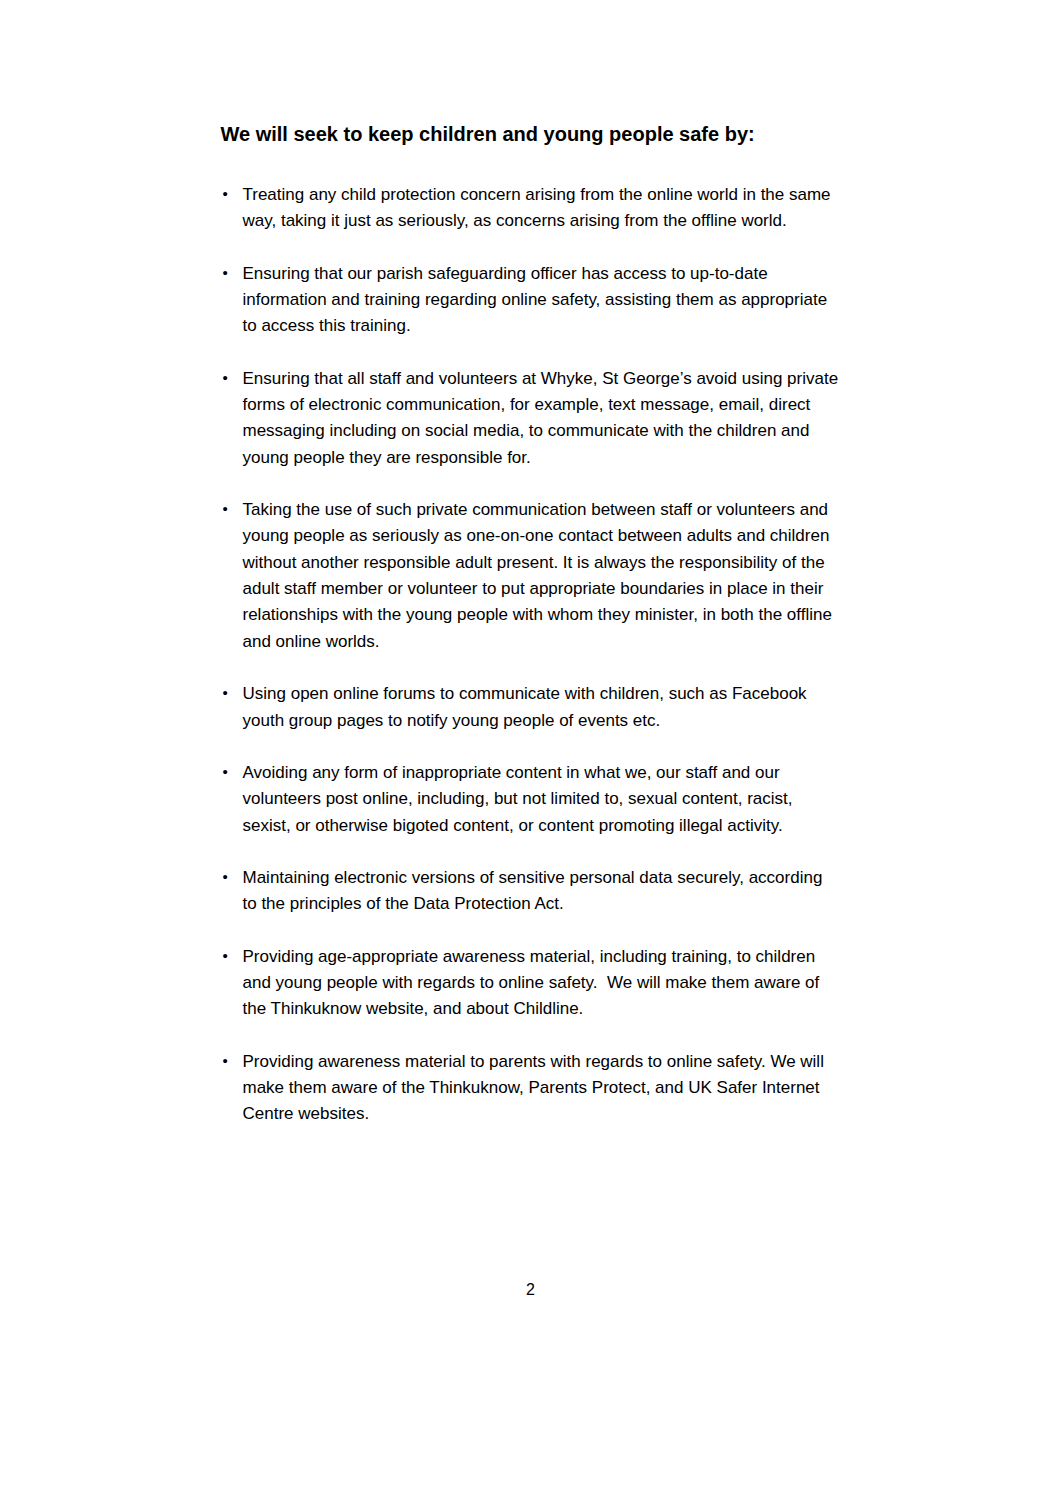We will seek to keep children and young people safe by:
Treating any child protection concern arising from the online world in the same way, taking it just as seriously, as concerns arising from the offline world.
Ensuring that our parish safeguarding officer has access to up-to-date information and training regarding online safety, assisting them as appropriate to access this training.
Ensuring that all staff and volunteers at Whyke, St George’s avoid using private forms of electronic communication, for example, text message, email, direct messaging including on social media, to communicate with the children and young people they are responsible for.
Taking the use of such private communication between staff or volunteers and young people as seriously as one-on-one contact between adults and children without another responsible adult present. It is always the responsibility of the adult staff member or volunteer to put appropriate boundaries in place in their relationships with the young people with whom they minister, in both the offline and online worlds.
Using open online forums to communicate with children, such as Facebook youth group pages to notify young people of events etc.
Avoiding any form of inappropriate content in what we, our staff and our volunteers post online, including, but not limited to, sexual content, racist, sexist, or otherwise bigoted content, or content promoting illegal activity.
Maintaining electronic versions of sensitive personal data securely, according to the principles of the Data Protection Act.
Providing age-appropriate awareness material, including training, to children and young people with regards to online safety. We will make them aware of the Thinkuknow website, and about Childline.
Providing awareness material to parents with regards to online safety. We will make them aware of the Thinkuknow, Parents Protect, and UK Safer Internet Centre websites.
2